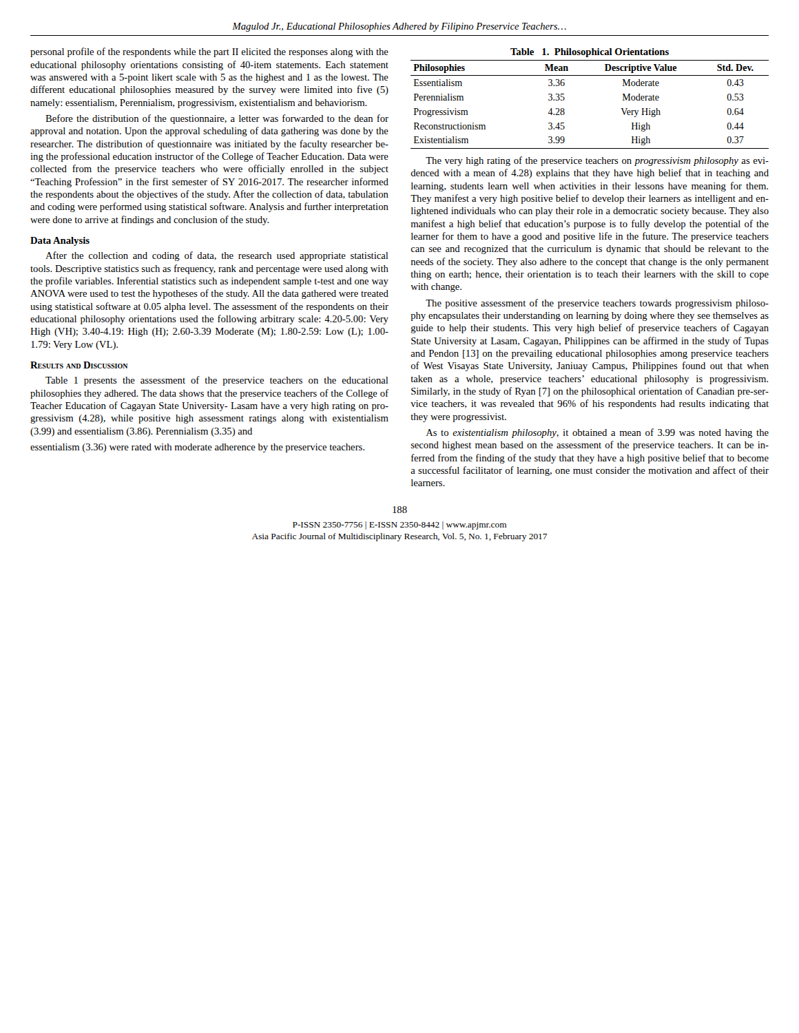Magulod Jr., Educational Philosophies Adhered by Filipino Preservice Teachers…
personal profile of the respondents while the part II elicited the responses along with the educational philosophy orientations consisting of 40-item statements. Each statement was answered with a 5-point likert scale with 5 as the highest and 1 as the lowest. The different educational philosophies measured by the survey were limited into five (5) namely: essentialism, Perennialism, progressivism, existentialism and behaviorism.
Before the distribution of the questionnaire, a letter was forwarded to the dean for approval and notation. Upon the approval scheduling of data gathering was done by the researcher. The distribution of questionnaire was initiated by the faculty researcher being the professional education instructor of the College of Teacher Education. Data were collected from the preservice teachers who were officially enrolled in the subject “Teaching Profession” in the first semester of SY 2016-2017. The researcher informed the respondents about the objectives of the study. After the collection of data, tabulation and coding were performed using statistical software. Analysis and further interpretation were done to arrive at findings and conclusion of the study.
Data Analysis
After the collection and coding of data, the research used appropriate statistical tools. Descriptive statistics such as frequency, rank and percentage were used along with the profile variables. Inferential statistics such as independent sample t-test and one way ANOVA were used to test the hypotheses of the study. All the data gathered were treated using statistical software at 0.05 alpha level. The assessment of the respondents on their educational philosophy orientations used the following arbitrary scale: 4.20-5.00: Very High (VH); 3.40-4.19: High (H); 2.60-3.39 Moderate (M); 1.80-2.59: Low (L); 1.00-1.79: Very Low (VL).
Results and Discussion
Table 1 presents the assessment of the preservice teachers on the educational philosophies they adhered. The data shows that the preservice teachers of the College of Teacher Education of Cagayan State University- Lasam have a very high rating on progressivism (4.28), while positive high assessment ratings along with existentialism (3.99) and essentialism (3.86). Perennialism (3.35) and
essentialism (3.36) were rated with moderate adherence by the preservice teachers.
Table 1. Philosophical Orientations
| Philosophies | Mean | Descriptive Value | Std. Dev. |
| --- | --- | --- | --- |
| Essentialism | 3.36 | Moderate | 0.43 |
| Perennialism | 3.35 | Moderate | 0.53 |
| Progressivism | 4.28 | Very High | 0.64 |
| Reconstructionism | 3.45 | High | 0.44 |
| Existentialism | 3.99 | High | 0.37 |
The very high rating of the preservice teachers on progressivism philosophy as evidenced with a mean of 4.28) explains that they have high belief that in teaching and learning, students learn well when activities in their lessons have meaning for them. They manifest a very high positive belief to develop their learners as intelligent and enlightened individuals who can play their role in a democratic society because. They also manifest a high belief that education’s purpose is to fully develop the potential of the learner for them to have a good and positive life in the future. The preservice teachers can see and recognized that the curriculum is dynamic that should be relevant to the needs of the society. They also adhere to the concept that change is the only permanent thing on earth; hence, their orientation is to teach their learners with the skill to cope with change.
The positive assessment of the preservice teachers towards progressivism philosophy encapsulates their understanding on learning by doing where they see themselves as guide to help their students. This very high belief of preservice teachers of Cagayan State University at Lasam, Cagayan, Philippines can be affirmed in the study of Tupas and Pendon [13] on the prevailing educational philosophies among preservice teachers of West Visayas State University, Janiuay Campus, Philippines found out that when taken as a whole, preservice teachers’ educational philosophy is progressivism. Similarly, in the study of Ryan [7] on the philosophical orientation of Canadian pre-service teachers, it was revealed that 96% of his respondents had results indicating that they were progressivist.
As to existentialism philosophy, it obtained a mean of 3.99 was noted having the second highest mean based on the assessment of the preservice teachers. It can be inferred from the finding of the study that they have a high positive belief that to become a successful facilitator of learning, one must consider the motivation and affect of their learners.
188
P-ISSN 2350-7756 | E-ISSN 2350-8442 | www.apjmr.com
Asia Pacific Journal of Multidisciplinary Research, Vol. 5, No. 1, February 2017